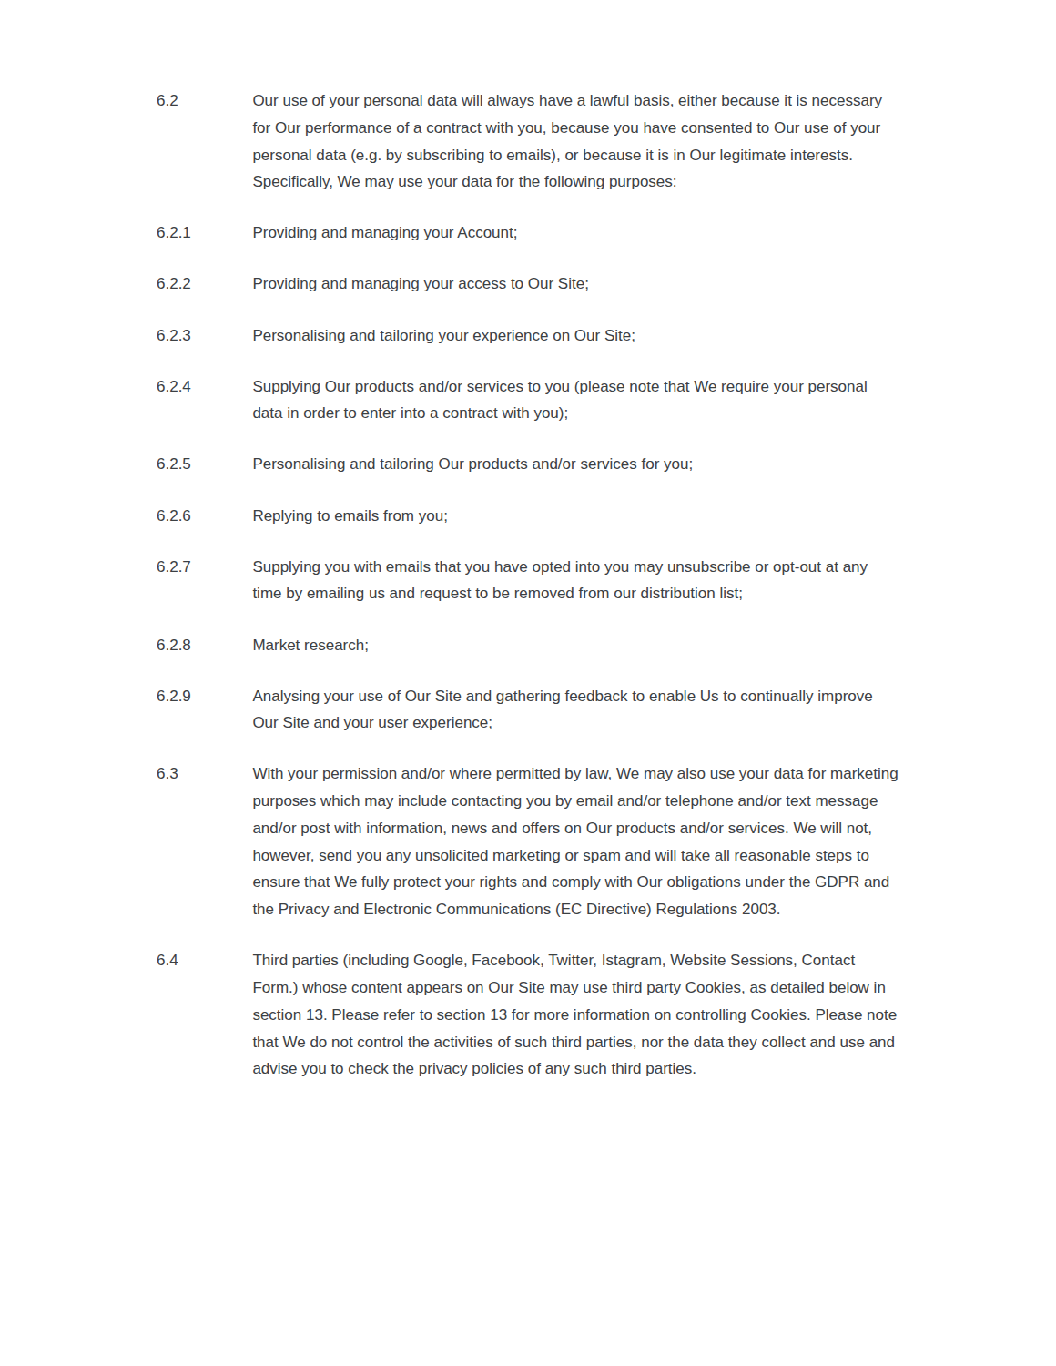6.2 Our use of your personal data will always have a lawful basis, either because it is necessary for Our performance of a contract with you, because you have consented to Our use of your personal data (e.g. by subscribing to emails), or because it is in Our legitimate interests. Specifically, We may use your data for the following purposes:
6.2.1 Providing and managing your Account;
6.2.2 Providing and managing your access to Our Site;
6.2.3 Personalising and tailoring your experience on Our Site;
6.2.4 Supplying Our products and/or services to you (please note that We require your personal data in order to enter into a contract with you);
6.2.5 Personalising and tailoring Our products and/or services for you;
6.2.6 Replying to emails from you;
6.2.7 Supplying you with emails that you have opted into you may unsubscribe or opt-out at any time by emailing us and request to be removed from our distribution list;
6.2.8 Market research;
6.2.9 Analysing your use of Our Site and gathering feedback to enable Us to continually improve Our Site and your user experience;
6.3 With your permission and/or where permitted by law, We may also use your data for marketing purposes which may include contacting you by email and/or telephone and/or text message and/or post with information, news and offers on Our products and/or services. We will not, however, send you any unsolicited marketing or spam and will take all reasonable steps to ensure that We fully protect your rights and comply with Our obligations under the GDPR and the Privacy and Electronic Communications (EC Directive) Regulations 2003.
6.4 Third parties (including Google, Facebook, Twitter, Istagram, Website Sessions, Contact Form.) whose content appears on Our Site may use third party Cookies, as detailed below in section 13. Please refer to section 13 for more information on controlling Cookies. Please note that We do not control the activities of such third parties, nor the data they collect and use and advise you to check the privacy policies of any such third parties.